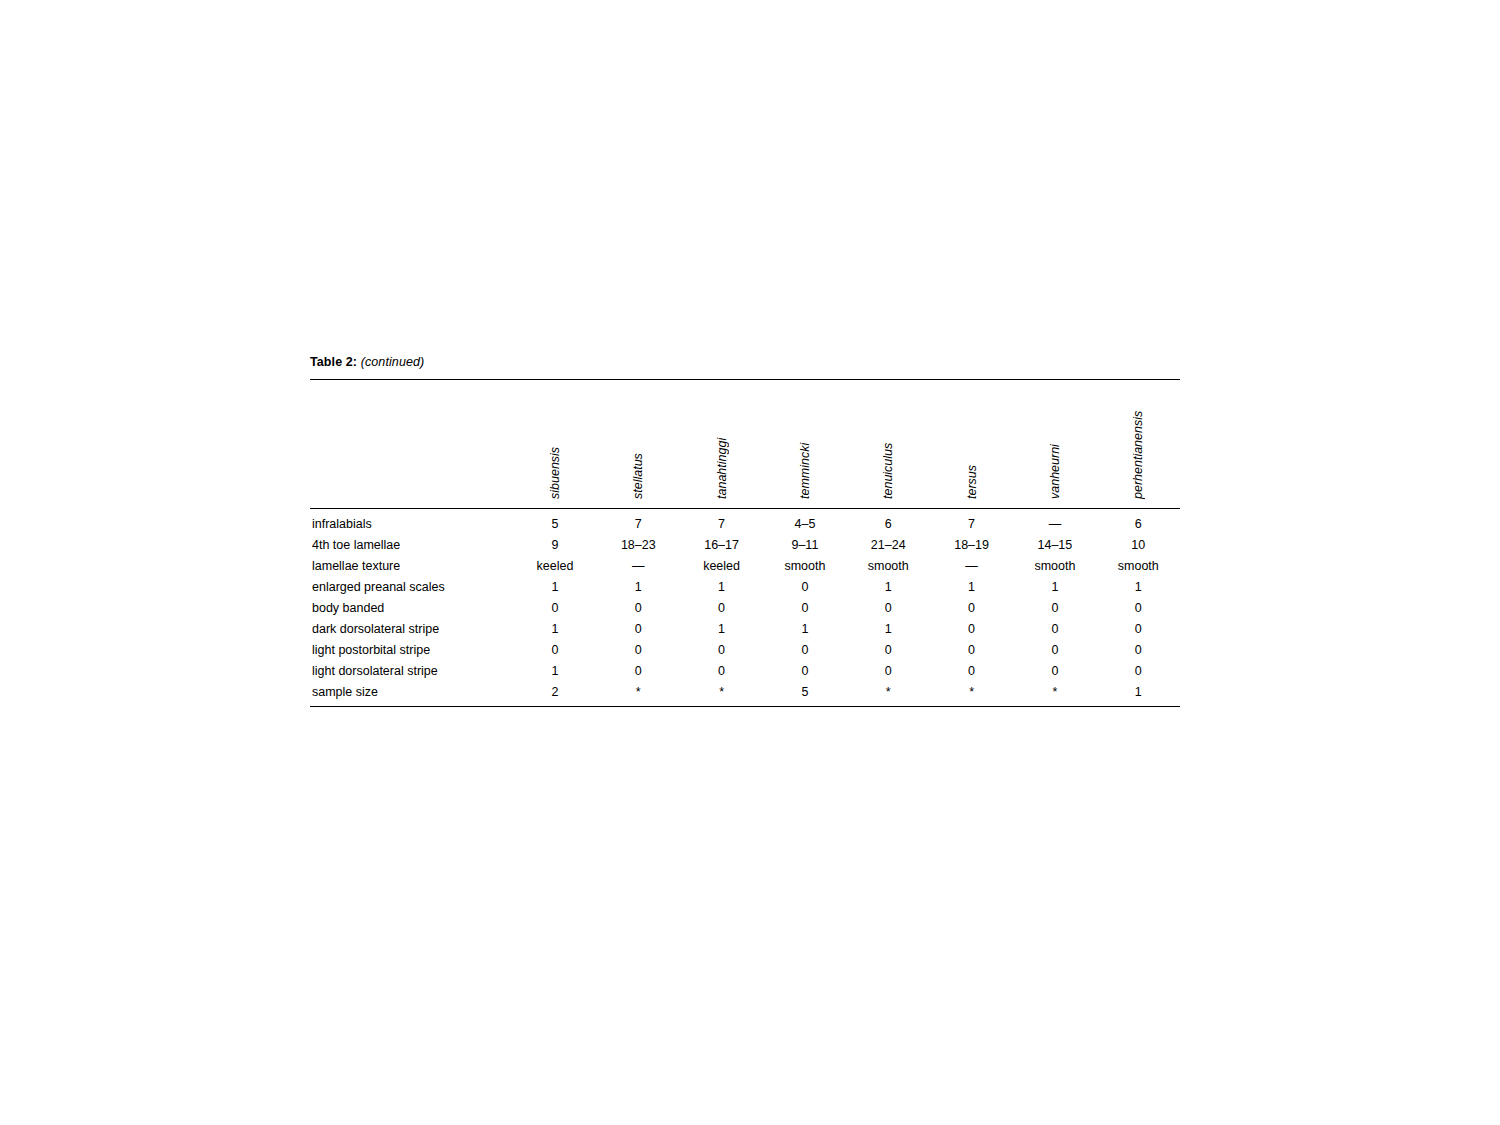Table 2: (continued)
| | sibuensis | stellatus | tanahtinggi | temmincki | tenuiculus | tersus | vanheurni | perhentianensis |
| --- | --- | --- | --- | --- | --- | --- | --- | --- |
| infralabials | 5 | 7 | 7 | 4–5 | 6 | 7 | — | 6 |
| 4th toe lamellae | 9 | 18–23 | 16–17 | 9–11 | 21–24 | 18–19 | 14–15 | 10 |
| lamellae texture | keeled | — | keeled | smooth | smooth | — | smooth | smooth |
| enlarged preanal scales | 1 | 1 | 1 | 0 | 1 | 1 | 1 | 1 |
| body banded | 0 | 0 | 0 | 0 | 0 | 0 | 0 | 0 |
| dark dorsolateral stripe | 1 | 0 | 1 | 1 | 1 | 0 | 0 | 0 |
| light postorbital stripe | 0 | 0 | 0 | 0 | 0 | 0 | 0 | 0 |
| light dorsolateral stripe | 1 | 0 | 0 | 0 | 0 | 0 | 0 | 0 |
| sample size | 2 | * | * | 5 | * | * | * | 1 |